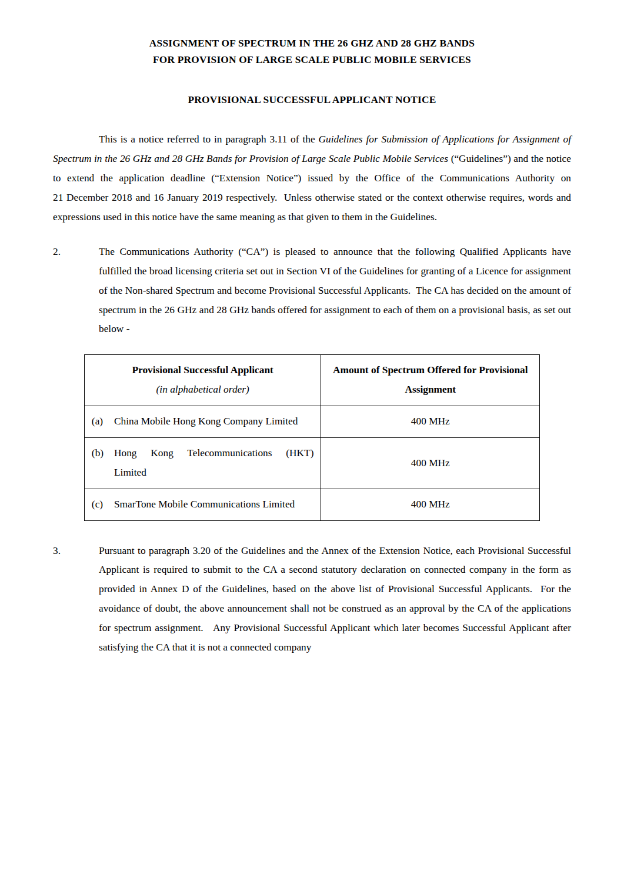Assignment of Spectrum in the 26 GHz and 28 GHz Bands
for Provision of Large Scale Public Mobile Services
Provisional Successful Applicant Notice
This is a notice referred to in paragraph 3.11 of the Guidelines for Submission of Applications for Assignment of Spectrum in the 26 GHz and 28 GHz Bands for Provision of Large Scale Public Mobile Services (“Guidelines”) and the notice to extend the application deadline (“Extension Notice”) issued by the Office of the Communications Authority on 21 December 2018 and 16 January 2019 respectively. Unless otherwise stated or the context otherwise requires, words and expressions used in this notice have the same meaning as that given to them in the Guidelines.
2. The Communications Authority (“CA”) is pleased to announce that the following Qualified Applicants have fulfilled the broad licensing criteria set out in Section VI of the Guidelines for granting of a Licence for assignment of the Non-shared Spectrum and become Provisional Successful Applicants. The CA has decided on the amount of spectrum in the 26 GHz and 28 GHz bands offered for assignment to each of them on a provisional basis, as set out below -
| Provisional Successful Applicant (in alphabetical order) | Amount of Spectrum Offered for Provisional Assignment |
| --- | --- |
| (a) China Mobile Hong Kong Company Limited | 400 MHz |
| (b) Hong Kong Telecommunications (HKT) Limited | 400 MHz |
| (c) SmarTone Mobile Communications Limited | 400 MHz |
3. Pursuant to paragraph 3.20 of the Guidelines and the Annex of the Extension Notice, each Provisional Successful Applicant is required to submit to the CA a second statutory declaration on connected company in the form as provided in Annex D of the Guidelines, based on the above list of Provisional Successful Applicants. For the avoidance of doubt, the above announcement shall not be construed as an approval by the CA of the applications for spectrum assignment. Any Provisional Successful Applicant which later becomes Successful Applicant after satisfying the CA that it is not a connected company